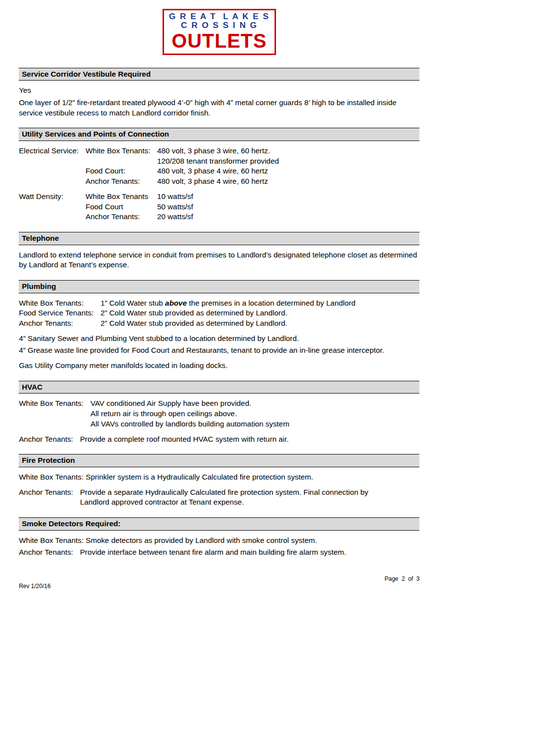G R E A T L A K E S
C R O S S I N G
OUTLETS
Service Corridor Vestibule Required
Yes
One layer of 1/2” fire-retardant treated plywood 4’-0” high with 4” metal corner guards 8’ high to be installed inside service vestibule recess to match Landlord corridor finish.
Utility Services and Points of Connection
| Electrical Service: | White Box Tenants: | 480 volt, 3 phase 3 wire, 60 hertz. |
| | | 120/208 tenant transformer provided |
| | Food Court: | 480 volt, 3 phase 4 wire, 60 hertz |
| | Anchor Tenants: | 480 volt, 3 phase 4 wire, 60 hertz |
| Watt Density: | White Box Tenants | 10 watts/sf |
| | Food Court | 50 watts/sf |
| | Anchor Tenants: | 20 watts/sf |
Telephone
Landlord to extend telephone service in conduit from premises to Landlord’s designated telephone closet as determined by Landlord at Tenant’s expense.
Plumbing
| White Box Tenants: | 1” Cold Water stub above the premises in a location determined by Landlord |
| Food Service Tenants: | 2” Cold Water stub provided as determined by Landlord. |
| Anchor Tenants: | 2” Cold Water stub provided as determined by Landlord. |
4” Sanitary Sewer and Plumbing Vent stubbed to a location determined by Landlord.
4” Grease waste line provided for Food Court and Restaurants, tenant to provide an in-line grease interceptor.
Gas Utility Company meter manifolds located in loading docks.
HVAC
| White Box Tenants: | VAV conditioned Air Supply have been provided. |
| | All return air is through open ceilings above. |
| | All VAVs controlled by landlords building automation system |
| Anchor Tenants: | Provide a complete roof mounted HVAC system with return air. |
Fire Protection
White Box Tenants: Sprinkler system is a Hydraulically Calculated fire protection system.
| Anchor Tenants: | Provide a separate Hydraulically Calculated fire protection system. Final connection by Landlord approved contractor at Tenant expense. |
Smoke Detectors Required:
White Box Tenants: Smoke detectors as provided by Landlord with smoke control system.
| Anchor Tenants: | Provide interface between tenant fire alarm and main building fire alarm system. |
Page 2 of 3 Rev 1/20/16